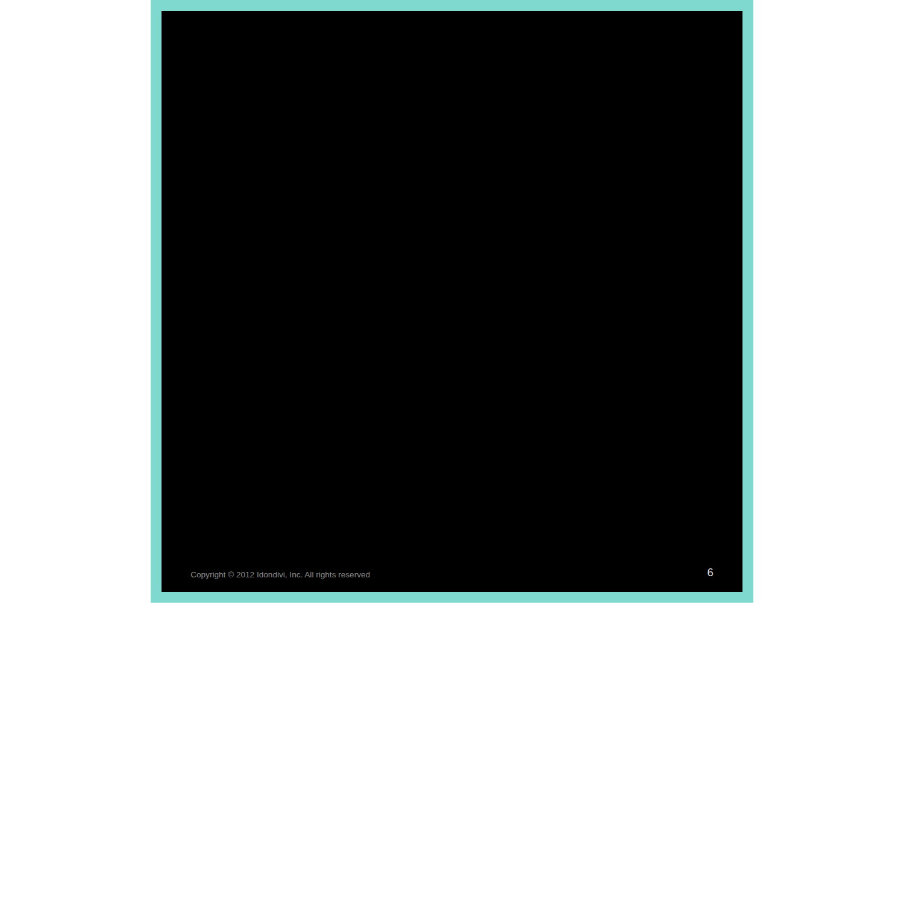Wings bonded to the vacuform carrier, before removal of the cross-bar
Copyright © 2012 Idondivi, Inc. All rights reserved 6